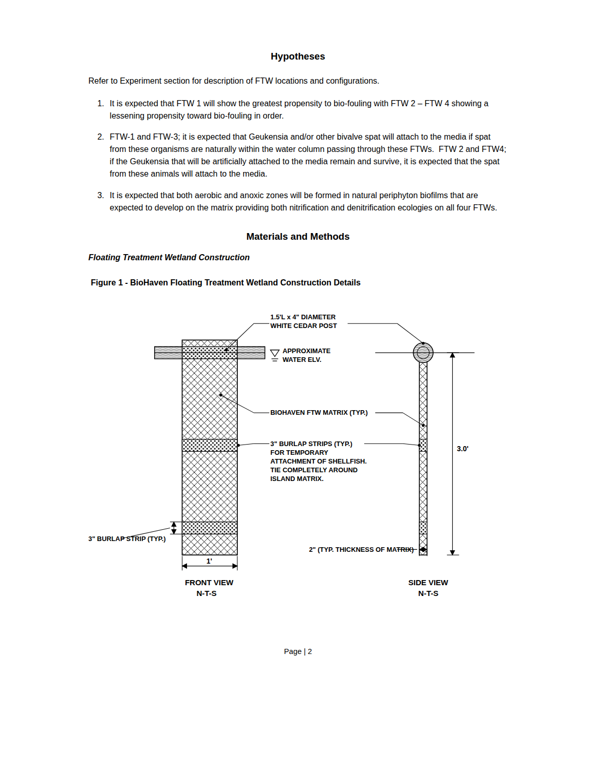Hypotheses
Refer to Experiment section for description of FTW locations and configurations.
It is expected that FTW 1 will show the greatest propensity to bio-fouling with FTW 2 – FTW 4 showing a lessening propensity toward bio-fouling in order.
FTW-1 and FTW-3; it is expected that Geukensia and/or other bivalve spat will attach to the media if spat from these organisms are naturally within the water column passing through these FTWs. FTW 2 and FTW4; if the Geukensia that will be artificially attached to the media remain and survive, it is expected that the spat from these animals will attach to the media.
It is expected that both aerobic and anoxic zones will be formed in natural periphyton biofilms that are expected to develop on the matrix providing both nitrification and denitrification ecologies on all four FTWs.
Materials and Methods
Floating Treatment Wetland Construction
Figure 1 - BioHaven Floating Treatment Wetland Construction Details
1' 3" BURLAP STRIP (TYP.) FRONT VIEW N-T-S 3.0' 2" (TYP. THICKNESS OF MATRIX) SIDE VIEW N-T-S 1.5'L x 4" DIAMETER WHITE CEDAR POST APPROXIMATE WATER ELV. BIOHAVEN FTW MATRIX (TYP.) 3" BURLAP STRIPS (TYP.) FOR TEMPORARY ATTACHMENT OF SHELLFISH. TIE COMPLETELY AROUND ISLAND MATRIX.
Page | 2